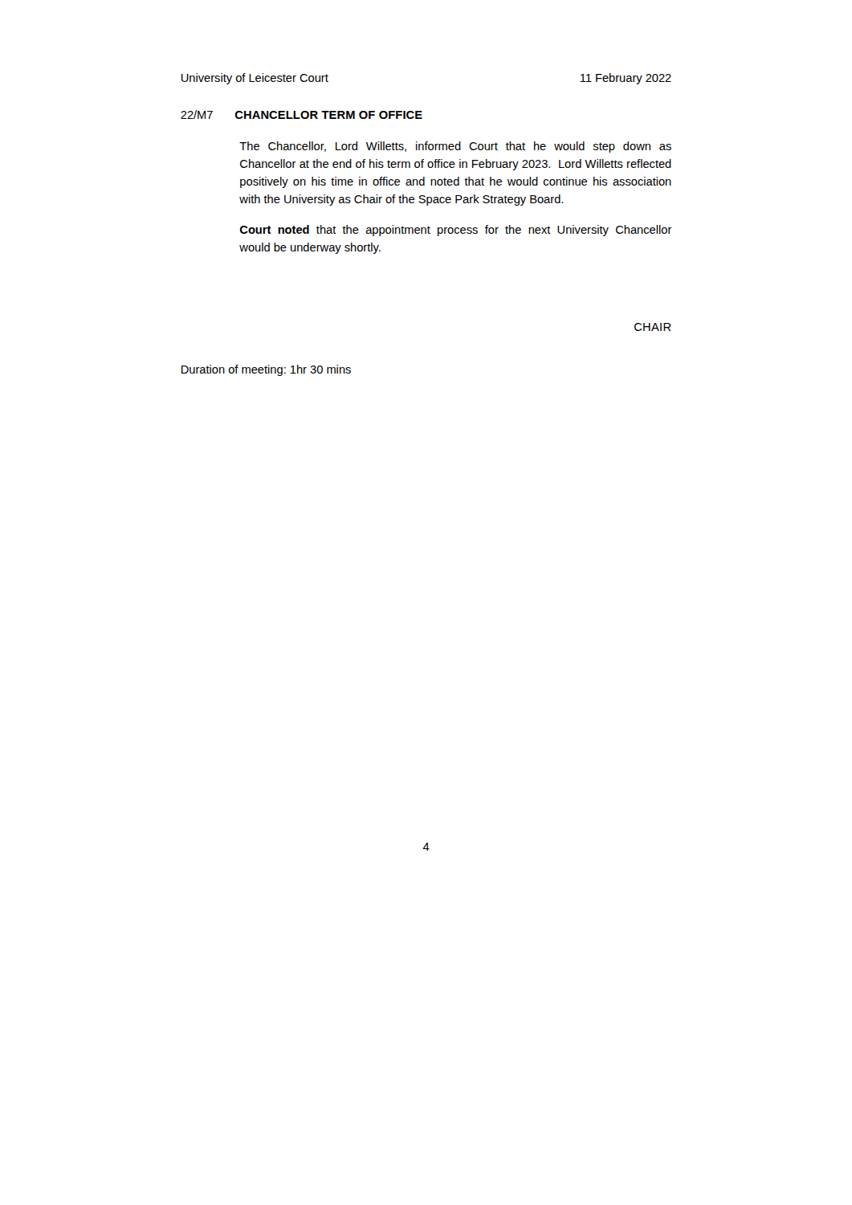University of Leicester Court 11 February 2022
22/M7
CHANCELLOR TERM OF OFFICE
The Chancellor, Lord Willetts, informed Court that he would step down as Chancellor at the end of his term of office in February 2023. Lord Willetts reflected positively on his time in office and noted that he would continue his association with the University as Chair of the Space Park Strategy Board.
Court noted that the appointment process for the next University Chancellor would be underway shortly.
CHAIR
Duration of meeting: 1hr 30 mins
4